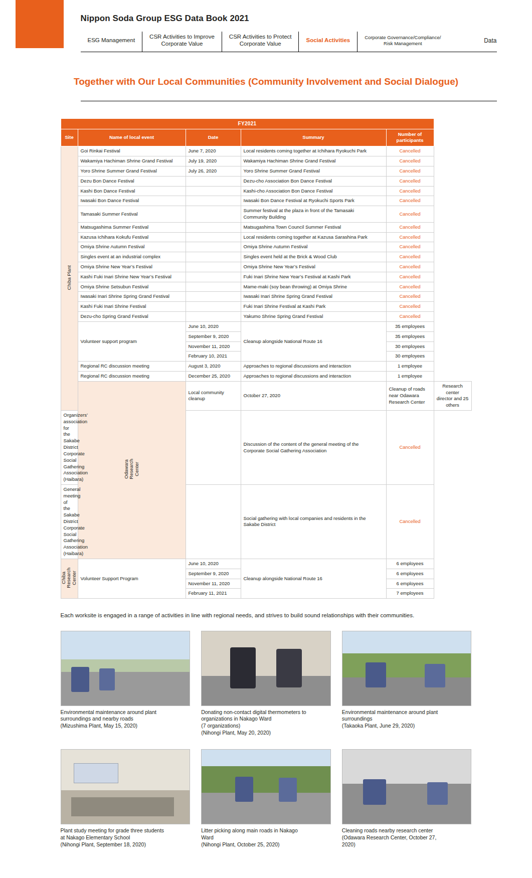Nippon Soda Group ESG Data Book 2021
ESG Management
CSR Activities to Improve
Corporate Value
CSR Activities to Protect
Corporate Value
Social Activities
Corporate Governance/Compliance/
Risk Management
Data
Together with Our Local Communities (Community Involvement and Social Dialogue)
| FY2021 |
| --- |
| Site | Name of local event | Date | Summary | Number of participants |
| Chiba Plant | Goi Rinkai Festival | June 7, 2020 | Local residents coming together at Ichihara Ryokuchi Park | Cancelled |
| Wakamiya Hachiman Shrine Grand Festival | July 19, 2020 | Wakamiya Hachiman Shrine Grand Festival | Cancelled |
| Yoro Shrine Summer Grand Festival | July 26, 2020 | Yoro Shrine Summer Grand Festival | Cancelled |
| Dezu Bon Dance Festival | | Dezu-cho Association Bon Dance Festival | Cancelled |
| Kashi Bon Dance Festival | | Kashi-cho Association Bon Dance Festival | Cancelled |
| Iwasaki Bon Dance Festival | | Iwasaki Bon Dance Festival at Ryokuchi Sports Park | Cancelled |
| Tamasaki Summer Festival | | Summer festival at the plaza in front of the Tamasaki Community Building | Cancelled |
| Matsugashima Summer Festival | | Matsugashima Town Council Summer Festival | Cancelled |
| Kazusa Ichihara Kokufu Festival | | Local residents coming together at Kazusa Sarashina Park | Cancelled |
| Omiya Shrine Autumn Festival | | Omiya Shrine Autumn Festival | Cancelled |
| Singles event at an industrial complex | | Singles event held at the Brick & Wood Club | Cancelled |
| Omiya Shrine New Year’s Festival | | Omiya Shrine New Year’s Festival | Cancelled |
| Kashi Fuki Inari Shrine New Year’s Festival | | Fuki Inari Shrine New Year’s Festival at Kashi Park | Cancelled |
| Omiya Shrine Setsubun Festival | | Mame-maki (soy bean throwing) at Omiya Shrine | Cancelled |
| Iwasaki Inari Shrine Spring Grand Festival | | Iwasaki Inari Shrine Spring Grand Festival | Cancelled |
| Kashi Fuki Inari Shrine Festival | | Fuki Inari Shrine Festival at Kashi Park | Cancelled |
| Dezu-cho Spring Grand Festival | | Yakumo Shrine Spring Grand Festival | Cancelled |
| Volunteer support program | June 10, 2020 | Cleanup alongside National Route 16 | 35 employees |
| September 9, 2020 | 35 employees |
| November 11, 2020 | 30 employees |
| February 10, 2021 | 30 employees |
| Regional RC discussion meeting | August 3, 2020 | Approaches to regional discussions and interaction | 1 employee |
| Regional RC discussion meeting | December 25, 2020 | Approaches to regional discussions and interaction | 1 employee |
| Odawara Research Center | Local community cleanup | October 27, 2020 | Cleanup of roads near Odawara Research Center | Research center director and 25 others |
| Organizers’ association for the Sakabe District Corporate Social Gathering Association (Haibara) | | Discussion of the content of the general meeting of the Corporate Social Gathering Association | Cancelled |
| General meeting of the Sakabe District Corporate Social Gathering Association (Haibara) | | Social gathering with local companies and residents in the Sakabe District | Cancelled |
| Chiba Research Center | Volunteer Support Program | June 10, 2020 | Cleanup alongside National Route 16 | 6 employees |
| September 9, 2020 | 6 employees |
| November 11, 2020 | 6 employees |
| February 11, 2021 | 7 employees |
Each worksite is engaged in a range of activities in line with regional needs, and strives to build sound relationships with their communities.
Environmental maintenance around plant
surroundings and nearby roads
(Mizushima Plant, May 15, 2020)
Donating non-contact digital thermometers to
organizations in Nakago Ward
(7 organizations)
(Nihongi Plant, May 20, 2020)
Environmental maintenance around plant
surroundings
(Takaoka Plant, June 29, 2020)
Plant study meeting for grade three students
at Nakago Elementary School
(Nihongi Plant, September 18, 2020)
Litter picking along main roads in Nakago
Ward
(Nihongi Plant, October 25, 2020)
Cleaning roads nearby research center
(Odawara Research Center, October 27,
2020)